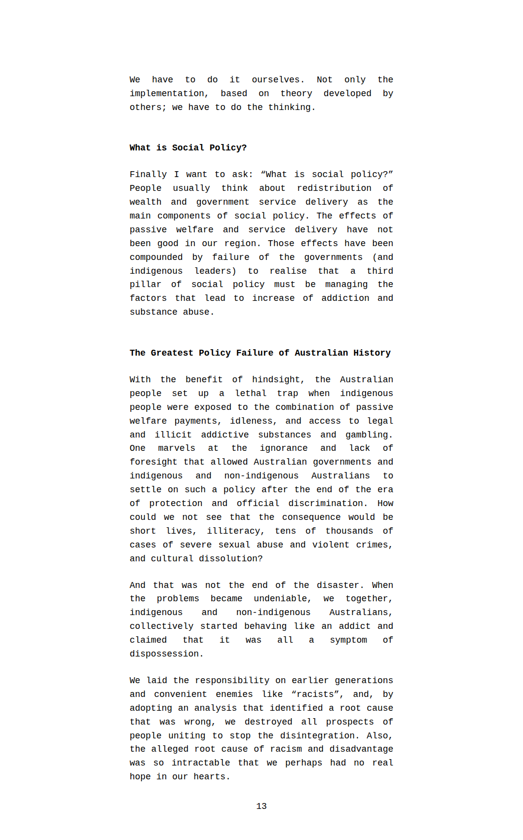We have to do it ourselves. Not only the implementation, based on theory developed by others; we have to do the thinking.
What is Social Policy?
Finally I want to ask: “What is social policy?” People usually think about redistribution of wealth and government service delivery as the main components of social policy. The effects of passive welfare and service delivery have not been good in our region. Those effects have been compounded by failure of the governments (and indigenous leaders) to realise that a third pillar of social policy must be managing the factors that lead to increase of addiction and substance abuse.
The Greatest Policy Failure of Australian History
With the benefit of hindsight, the Australian people set up a lethal trap when indigenous people were exposed to the combination of passive welfare payments, idleness, and access to legal and illicit addictive substances and gambling. One marvels at the ignorance and lack of foresight that allowed Australian governments and indigenous and non-indigenous Australians to settle on such a policy after the end of the era of protection and official discrimination. How could we not see that the consequence would be short lives, illiteracy, tens of thousands of cases of severe sexual abuse and violent crimes, and cultural dissolution?
And that was not the end of the disaster. When the problems became undeniable, we together, indigenous and non-indigenous Australians, collectively started behaving like an addict and claimed that it was all a symptom of dispossession.
We laid the responsibility on earlier generations and convenient enemies like “racists”, and, by adopting an analysis that identified a root cause that was wrong, we destroyed all prospects of people uniting to stop the disintegration. Also, the alleged root cause of racism and disadvantage was so intractable that we perhaps had no real hope in our hearts.
13